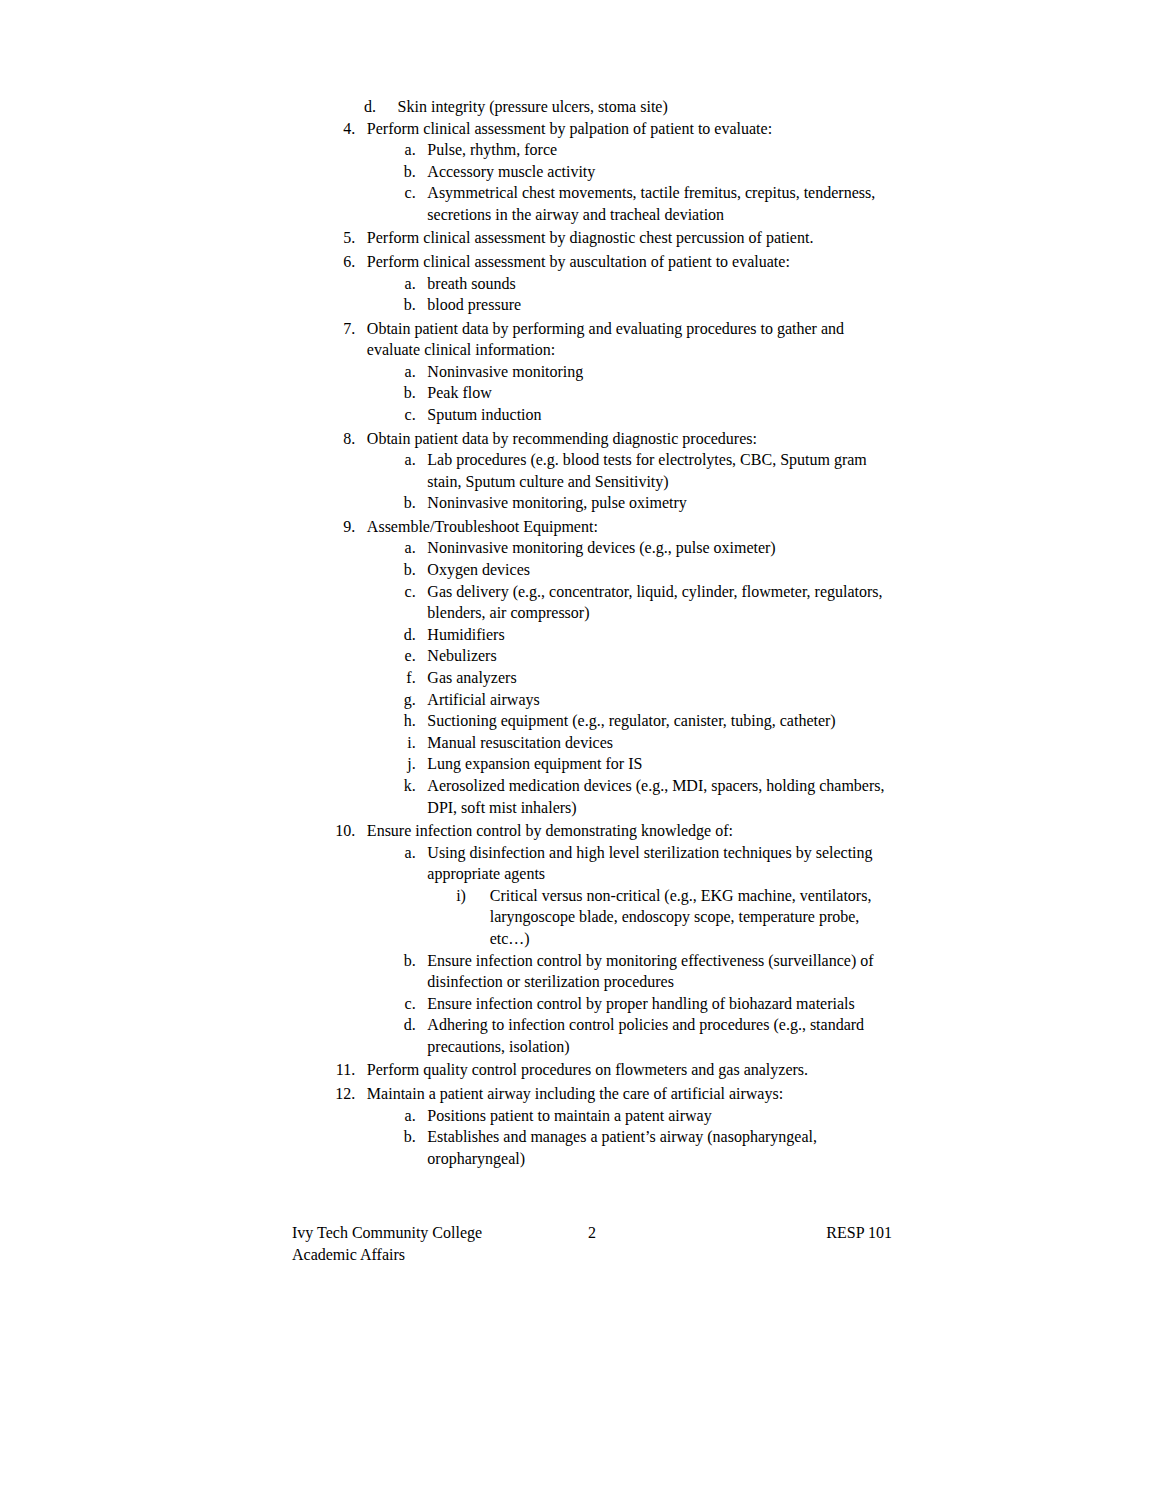Skin integrity (pressure ulcers, stoma site)
Perform clinical assessment by palpation of patient to evaluate:
Pulse, rhythm, force
Accessory muscle activity
Asymmetrical chest movements, tactile fremitus, crepitus, tenderness, secretions in the airway and tracheal deviation
Perform clinical assessment by diagnostic chest percussion of patient.
Perform clinical assessment by auscultation of patient to evaluate:
breath sounds
blood pressure
Obtain patient data by performing and evaluating procedures to gather and evaluate clinical information:
Noninvasive monitoring
Peak flow
Sputum induction
Obtain patient data by recommending diagnostic procedures:
Lab procedures (e.g. blood tests for electrolytes, CBC, Sputum gram stain, Sputum culture and Sensitivity)
Noninvasive monitoring, pulse oximetry
Assemble/Troubleshoot Equipment:
Noninvasive monitoring devices (e.g., pulse oximeter)
Oxygen devices
Gas delivery (e.g., concentrator, liquid, cylinder, flowmeter, regulators, blenders, air compressor)
Humidifiers
Nebulizers
Gas analyzers
Artificial airways
Suctioning equipment (e.g., regulator, canister, tubing, catheter)
Manual resuscitation devices
Lung expansion equipment for IS
Aerosolized medication devices (e.g., MDI, spacers, holding chambers, DPI, soft mist inhalers)
Ensure infection control by demonstrating knowledge of:
Using disinfection and high level sterilization techniques by selecting appropriate agents
Critical versus non-critical (e.g., EKG machine, ventilators, laryngoscope blade, endoscopy scope, temperature probe, etc…)
Ensure infection control by monitoring effectiveness (surveillance) of disinfection or sterilization procedures
Ensure infection control by proper handling of biohazard materials
Adhering to infection control policies and procedures (e.g., standard precautions, isolation)
Perform quality control procedures on flowmeters and gas analyzers.
Maintain a patient airway including the care of artificial airways:
Positions patient to maintain a patent airway
Establishes and manages a patient’s airway (nasopharyngeal, oropharyngeal)
| Ivy Tech Community College | 2 | RESP 101 |
| Academic Affairs | | |